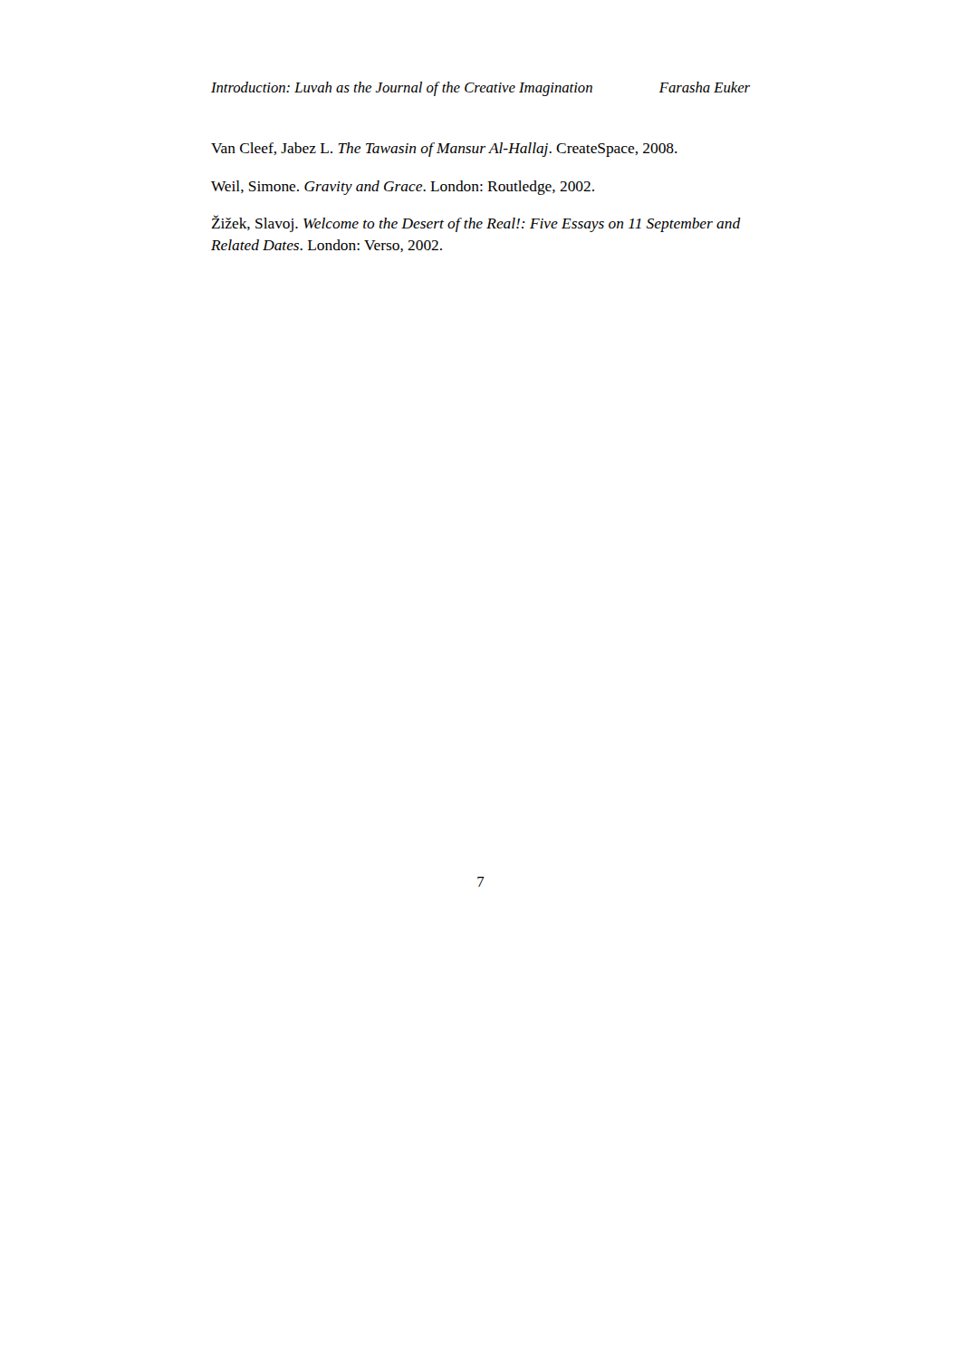Introduction: Luvah as the Journal of the Creative Imagination Farasha Euker
Van Cleef, Jabez L. The Tawasin of Mansur Al-Hallaj. CreateSpace, 2008.
Weil, Simone. Gravity and Grace. London: Routledge, 2002.
Žižek, Slavoj. Welcome to the Desert of the Real!: Five Essays on 11 September and Related Dates. London: Verso, 2002.
7